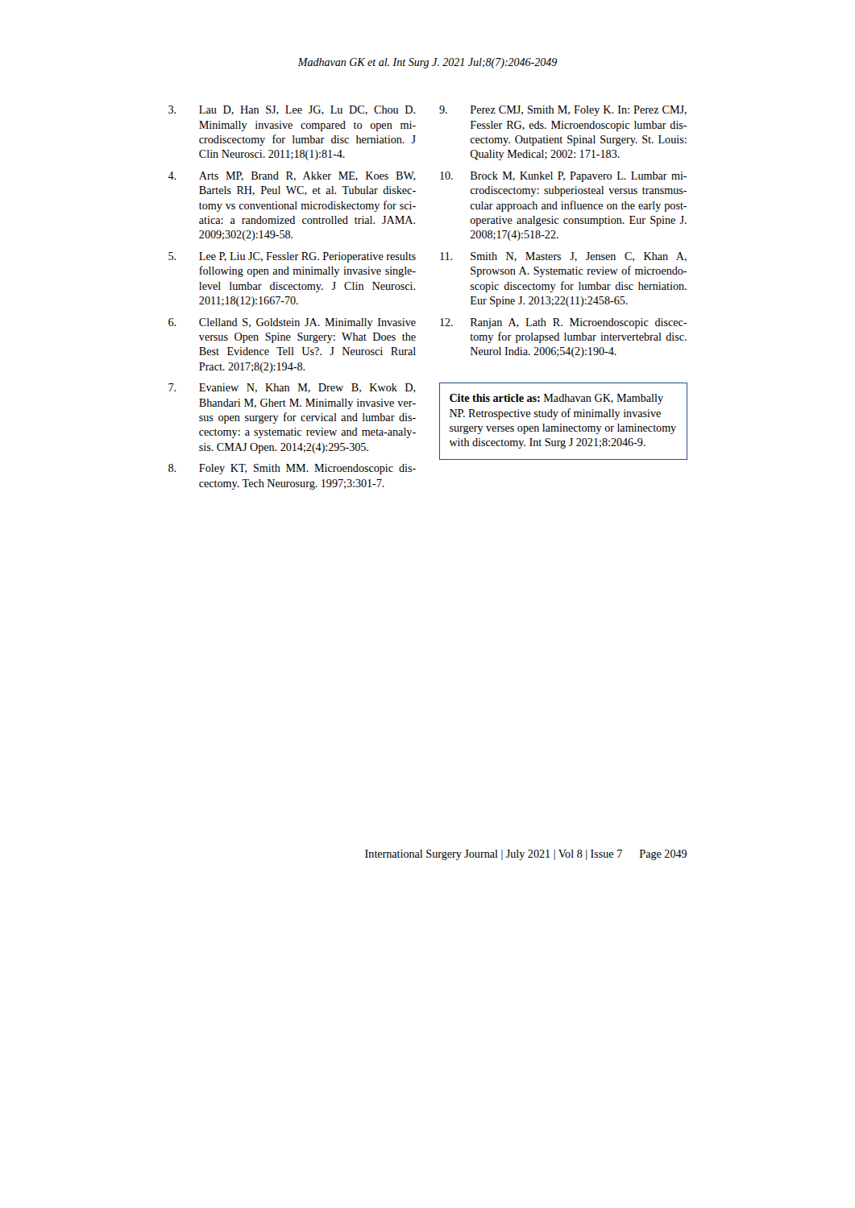Madhavan GK et al. Int Surg J. 2021 Jul;8(7):2046-2049
Lau D, Han SJ, Lee JG, Lu DC, Chou D. Minimally invasive compared to open microdiscectomy for lumbar disc herniation. J Clin Neurosci. 2011;18(1):81-4.
Arts MP, Brand R, Akker ME, Koes BW, Bartels RH, Peul WC, et al. Tubular diskectomy vs conventional microdiskectomy for sciatica: a randomized controlled trial. JAMA. 2009;302(2):149-58.
Lee P, Liu JC, Fessler RG. Perioperative results following open and minimally invasive single-level lumbar discectomy. J Clin Neurosci. 2011;18(12):1667-70.
Clelland S, Goldstein JA. Minimally Invasive versus Open Spine Surgery: What Does the Best Evidence Tell Us?. J Neurosci Rural Pract. 2017;8(2):194-8.
Evaniew N, Khan M, Drew B, Kwok D, Bhandari M, Ghert M. Minimally invasive versus open surgery for cervical and lumbar discectomy: a systematic review and meta-analysis. CMAJ Open. 2014;2(4):295-305.
Foley KT, Smith MM. Microendoscopic discectomy. Tech Neurosurg. 1997;3:301-7.
Perez CMJ, Smith M, Foley K. In: Perez CMJ, Fessler RG, eds. Microendoscopic lumbar discectomy. Outpatient Spinal Surgery. St. Louis: Quality Medical; 2002: 171-183.
Brock M, Kunkel P, Papavero L. Lumbar microdiscectomy: subperiosteal versus transmuscular approach and influence on the early postoperative analgesic consumption. Eur Spine J. 2008;17(4):518-22.
Smith N, Masters J, Jensen C, Khan A, Sprowson A. Systematic review of microendoscopic discectomy for lumbar disc herniation. Eur Spine J. 2013;22(11):2458-65.
Ranjan A, Lath R. Microendoscopic discectomy for prolapsed lumbar intervertebral disc. Neurol India. 2006;54(2):190-4.
Cite this article as: Madhavan GK, Mambally NP. Retrospective study of minimally invasive surgery verses open laminectomy or laminectomy with discectomy. Int Surg J 2021;8:2046-9.
International Surgery Journal | July 2021 | Vol 8 | Issue 7Page 2049